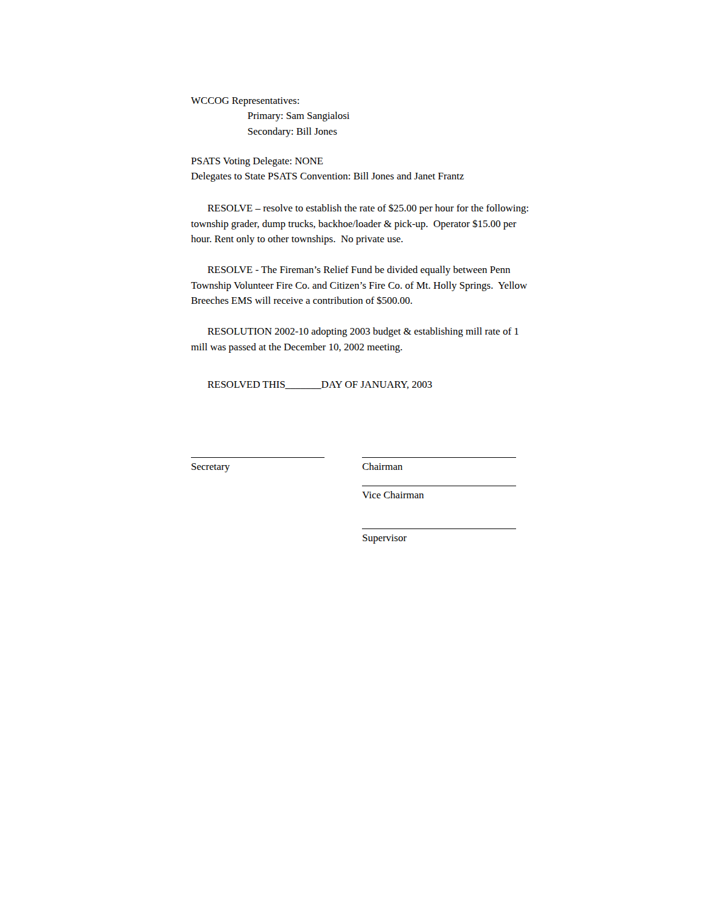WCCOG Representatives:
Primary: Sam Sangialosi
Secondary: Bill Jones
PSATS Voting Delegate: NONE
Delegates to State PSATS Convention: Bill Jones and Janet Frantz
RESOLVE – resolve to establish the rate of $25.00 per hour for the following: township grader, dump trucks, backhoe/loader & pick-up. Operator $15.00 per hour. Rent only to other townships. No private use.
RESOLVE - The Fireman’s Relief Fund be divided equally between Penn Township Volunteer Fire Co. and Citizen’s Fire Co. of Mt. Holly Springs. Yellow Breeches EMS will receive a contribution of $500.00.
RESOLUTION 2002-10 adopting 2003 budget & establishing mill rate of 1 mill was passed at the December 10, 2002 meeting.
RESOLVED THIS_______DAY OF JANUARY, 2003
| Secretary | Chairman |
| | Vice Chairman |
| | Supervisor |